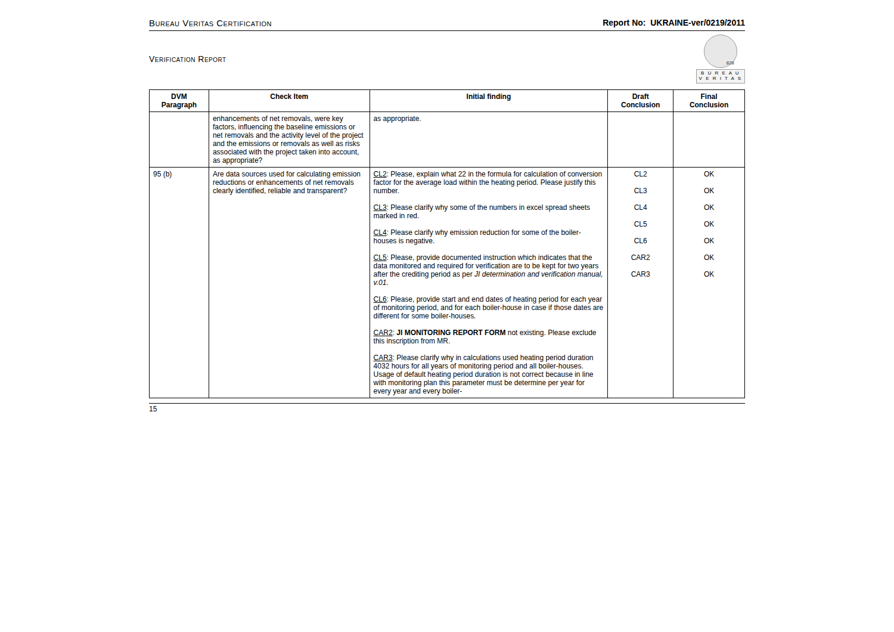Bureau Veritas Certification
Report No: UKRAINE-ver/0219/2011
Verification Report
B U R E A U
V E R I T A S
| DVM Paragraph | Check Item | Initial finding | Draft Conclusion | Final Conclusion |
| --- | --- | --- | --- | --- |
| | enhancements of net removals, were key factors, influencing the baseline emissions or net removals and the activity level of the project and the emissions or removals as well as risks associated with the project taken into account, as appropriate? | as appropriate. | | |
| 95 (b) | Are data sources used for calculating emission reductions or enhancements of net removals clearly identified, reliable and transparent? | CL2 : Please, explain what 22 in the formula for calculation of conversion factor for the average load within the heating period. Please justify this number. CL3 : Please clarify why some of the numbers in excel spread sheets marked in red. CL4 : Please clarify why emission reduction for some of the boiler-houses is negative. CL5 : Please, provide documented instruction which indicates that the data monitored and required for verification are to be kept for two years after the crediting period as per JI determination and verification manual, v.01. CL6 : Please, provide start and end dates of heating period for each year of monitoring period, and for each boiler-house in case if those dates are different for some boiler-houses . CAR2 : JI MONITORING REPORT FORM not existing. Please exclude this inscription from MR. CAR3 : Please clarify why in calculations used heating period duration 4032 hours for all years of monitoring period and all boiler-houses. Usage of default heating period duration is not correct because in line with monitoring plan this parameter must be determine per year for every year and every boiler- | CL2 CL3 CL4 CL5 CL6 CAR2 CAR3 | OK OK OK OK OK OK OK |
15